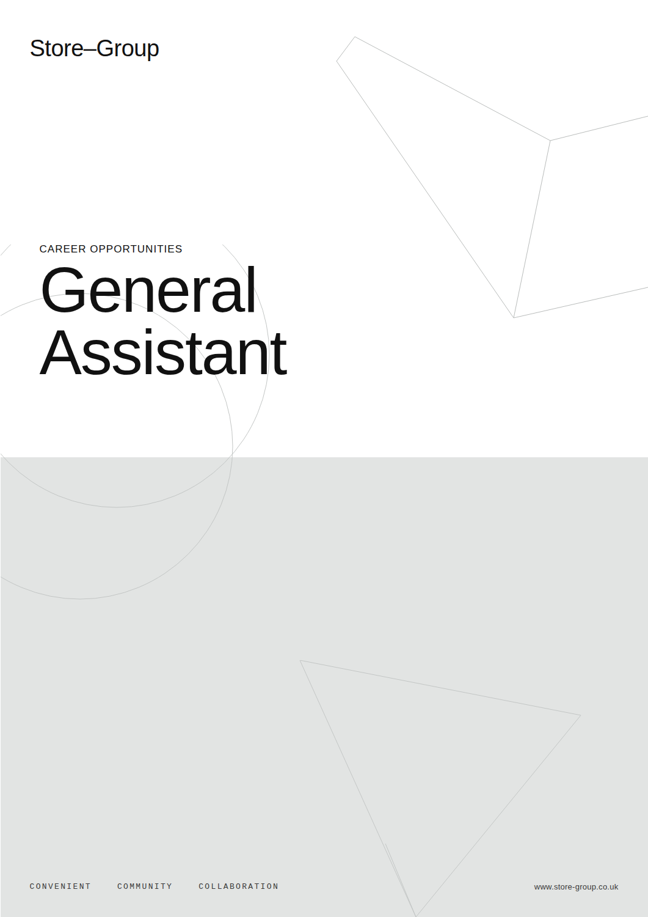Store–Group
Career Opportunities
General
Assistant
Convenient
Community
Collaboration
www.store-group.co.uk